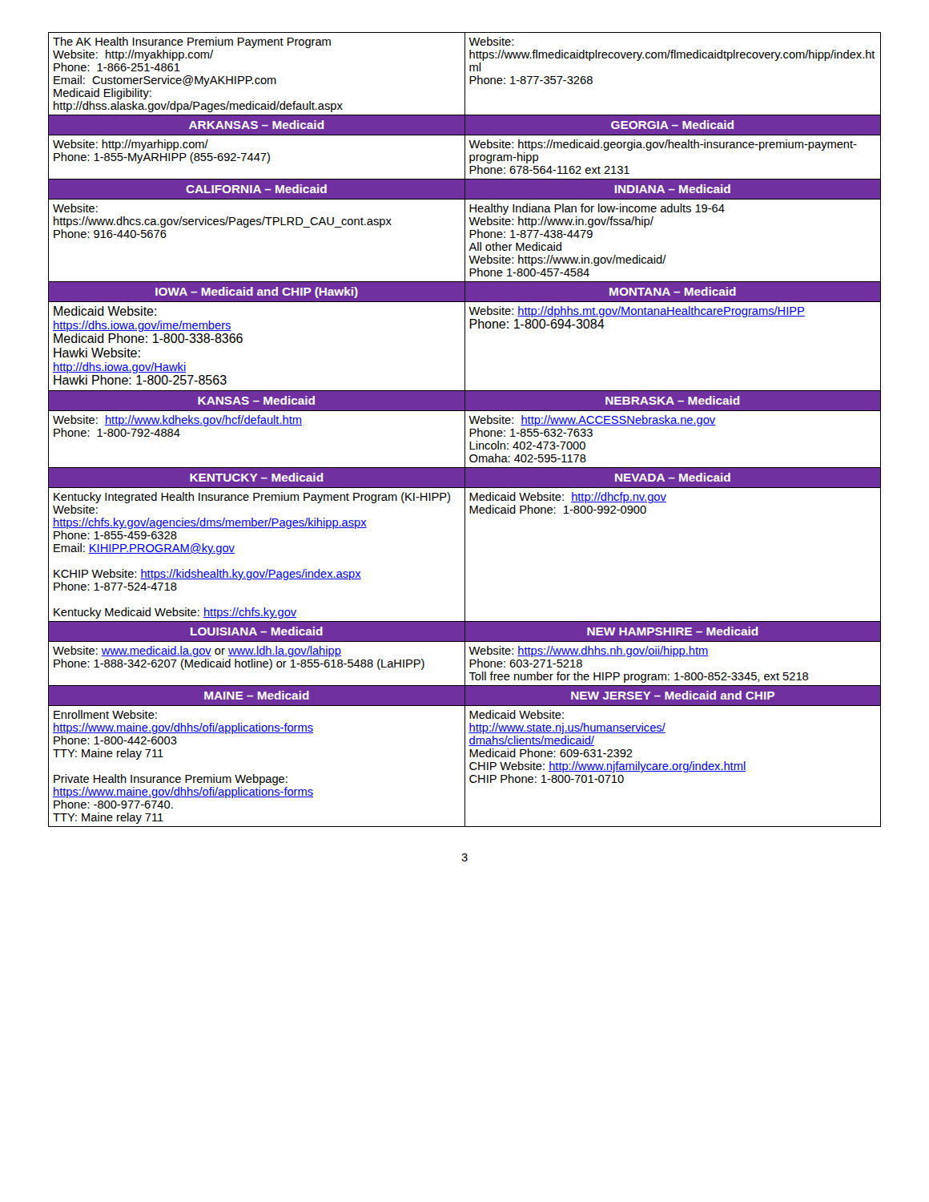| The AK Health Insurance Premium Payment Program Website: http://myakhipp.com/ Phone: 1-866-251-4861 Email: CustomerService@MyAKHIPP.com Medicaid Eligibility: http://dhss.alaska.gov/dpa/Pages/medicaid/default.aspx | Website: https://www.flmedicaidtplrecovery.com/flmedicaidtplrecovery.com/hipp/index.html Phone: 1-877-357-3268 |
| ARKANSAS – Medicaid | GEORGIA – Medicaid |
| Website: http://myarhipp.com/ Phone: 1-855-MyARHIPP (855-692-7447) | Website: https://medicaid.georgia.gov/health-insurance-premium-payment-program-hipp Phone: 678-564-1162 ext 2131 |
| CALIFORNIA – Medicaid | INDIANA – Medicaid |
| Website: https://www.dhcs.ca.gov/services/Pages/TPLRD_CAU_cont.aspx Phone: 916-440-5676 | Healthy Indiana Plan for low-income adults 19-64 Website: http://www.in.gov/fssa/hip/ Phone: 1-877-438-4479 All other Medicaid Website: https://www.in.gov/medicaid/ Phone 1-800-457-4584 |
| IOWA – Medicaid and CHIP (Hawki) | MONTANA – Medicaid |
| Medicaid Website: https://dhs.iowa.gov/ime/members Medicaid Phone: 1-800-338-8366 Hawki Website: http://dhs.iowa.gov/Hawki Hawki Phone: 1-800-257-8563 | Website: http://dphhs.mt.gov/MontanaHealthcarePrograms/HIPP Phone: 1-800-694-3084 |
| KANSAS – Medicaid | NEBRASKA – Medicaid |
| Website: http://www.kdheks.gov/hcf/default.htm Phone: 1-800-792-4884 | Website: http://www.ACCESSNebraska.ne.gov Phone: 1-855-632-7633 Lincoln: 402-473-7000 Omaha: 402-595-1178 |
| KENTUCKY – Medicaid | NEVADA – Medicaid |
| Kentucky Integrated Health Insurance Premium Payment Program (KI-HIPP) Website: https://chfs.ky.gov/agencies/dms/member/Pages/kihipp.aspx Phone: 1-855-459-6328 Email: KIHIPP.PROGRAM@ky.gov KCHIP Website: https://kidshealth.ky.gov/Pages/index.aspx Phone: 1-877-524-4718 Kentucky Medicaid Website: https://chfs.ky.gov | Medicaid Website: http://dhcfp.nv.gov Medicaid Phone: 1-800-992-0900 |
| LOUISIANA – Medicaid | NEW HAMPSHIRE – Medicaid |
| Website: www.medicaid.la.gov or www.ldh.la.gov/lahipp Phone: 1-888-342-6207 (Medicaid hotline) or 1-855-618-5488 (LaHIPP) | Website: https://www.dhhs.nh.gov/oii/hipp.htm Phone: 603-271-5218 Toll free number for the HIPP program: 1-800-852-3345, ext 5218 |
| MAINE – Medicaid | NEW JERSEY – Medicaid and CHIP |
| Enrollment Website: https://www.maine.gov/dhhs/ofi/applications-forms Phone: 1-800-442-6003 TTY: Maine relay 711 Private Health Insurance Premium Webpage: https://www.maine.gov/dhhs/ofi/applications-forms Phone: -800-977-6740. TTY: Maine relay 711 | Medicaid Website: http://www.state.nj.us/humanservices/ dmahs/clients/medicaid/ Medicaid Phone: 609-631-2392 CHIP Website: http://www.njfamilycare.org/index.html CHIP Phone: 1-800-701-0710 |
3